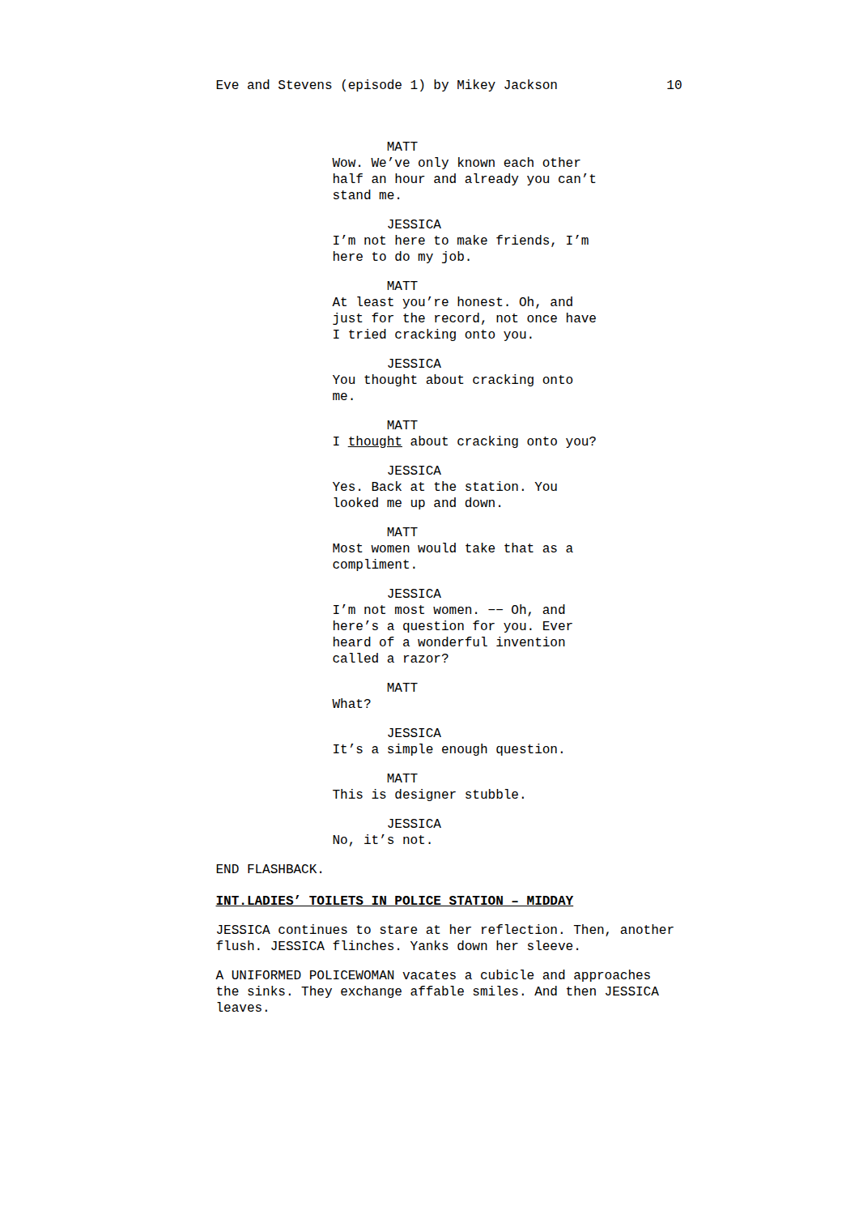Eve and Stevens (episode 1) by Mikey Jackson
10
MATT
Wow. We’ve only known each other half an hour and already you can’t stand me.
JESSICA
I’m not here to make friends, I’m here to do my job.
MATT
At least you’re honest. Oh, and just for the record, not once have I tried cracking onto you.
JESSICA
You thought about cracking onto me.
MATT
I thought about cracking onto you?
JESSICA
Yes. Back at the station. You looked me up and down.
MATT
Most women would take that as a compliment.
JESSICA
I’m not most women. −− Oh, and here’s a question for you. Ever heard of a wonderful invention called a razor?
MATT
What?
JESSICA
It’s a simple enough question.
MATT
This is designer stubble.
JESSICA
No, it’s not.
END FLASHBACK.
INT.LADIES’ TOILETS IN POLICE STATION – MIDDAY
JESSICA continues to stare at her reflection. Then, another flush. JESSICA flinches. Yanks down her sleeve.
A UNIFORMED POLICEWOMAN vacates a cubicle and approaches the sinks. They exchange affable smiles. And then JESSICA leaves.